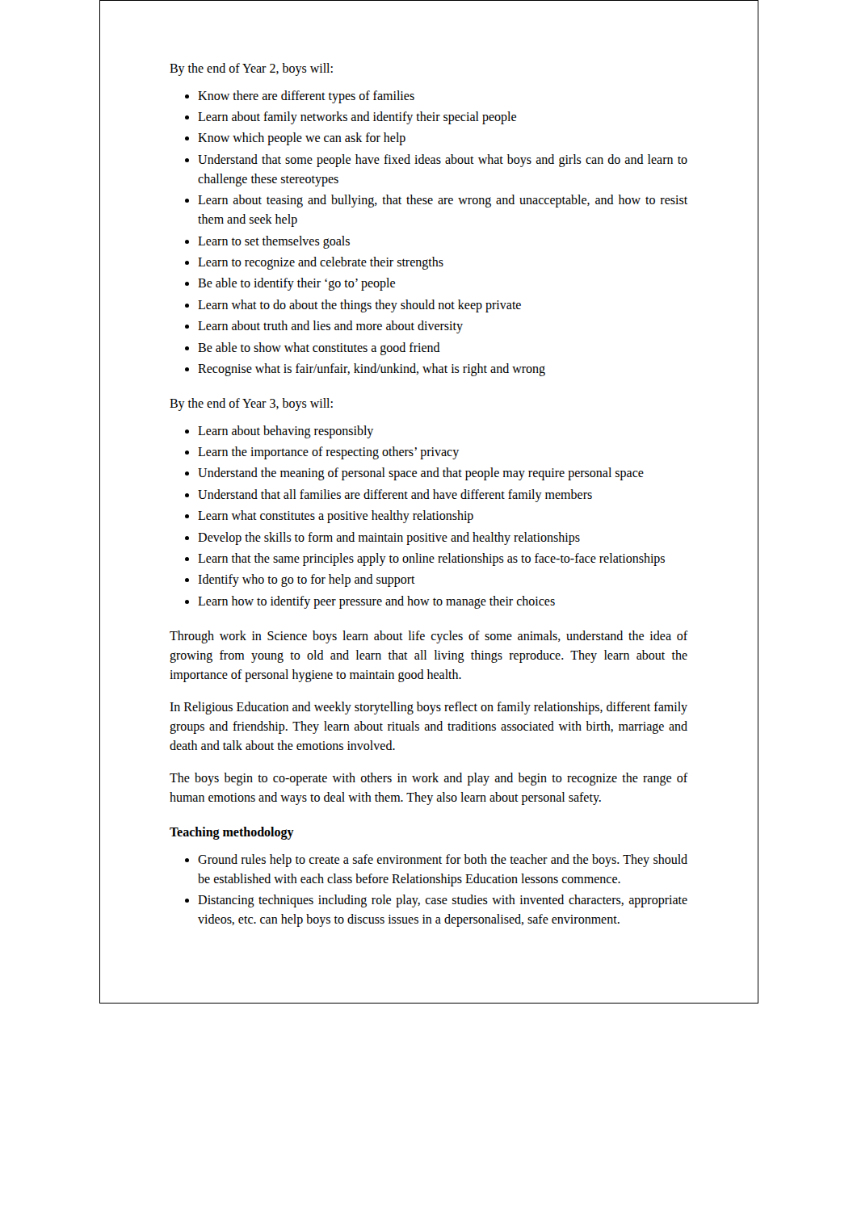By the end of Year 2, boys will:
Know there are different types of families
Learn about family networks and identify their special people
Know which people we can ask for help
Understand that some people have fixed ideas about what boys and girls can do and learn to challenge these stereotypes
Learn about teasing and bullying, that these are wrong and unacceptable, and how to resist them and seek help
Learn to set themselves goals
Learn to recognize and celebrate their strengths
Be able to identify their ‘go to’ people
Learn what to do about the things they should not keep private
Learn about truth and lies and more about diversity
Be able to show what constitutes a good friend
Recognise what is fair/unfair, kind/unkind, what is right and wrong
By the end of Year 3, boys will:
Learn about behaving responsibly
Learn the importance of respecting others’ privacy
Understand the meaning of personal space and that people may require personal space
Understand that all families are different and have different family members
Learn what constitutes a positive healthy relationship
Develop the skills to form and maintain positive and healthy relationships
Learn that the same principles apply to online relationships as to face-to-face relationships
Identify who to go to for help and support
Learn how to identify peer pressure and how to manage their choices
Through work in Science boys learn about life cycles of some animals, understand the idea of growing from young to old and learn that all living things reproduce. They learn about the importance of personal hygiene to maintain good health.
In Religious Education and weekly storytelling boys reflect on family relationships, different family groups and friendship. They learn about rituals and traditions associated with birth, marriage and death and talk about the emotions involved.
The boys begin to co-operate with others in work and play and begin to recognize the range of human emotions and ways to deal with them. They also learn about personal safety.
Teaching methodology
Ground rules help to create a safe environment for both the teacher and the boys. They should be established with each class before Relationships Education lessons commence.
Distancing techniques including role play, case studies with invented characters, appropriate videos, etc. can help boys to discuss issues in a depersonalised, safe environment.